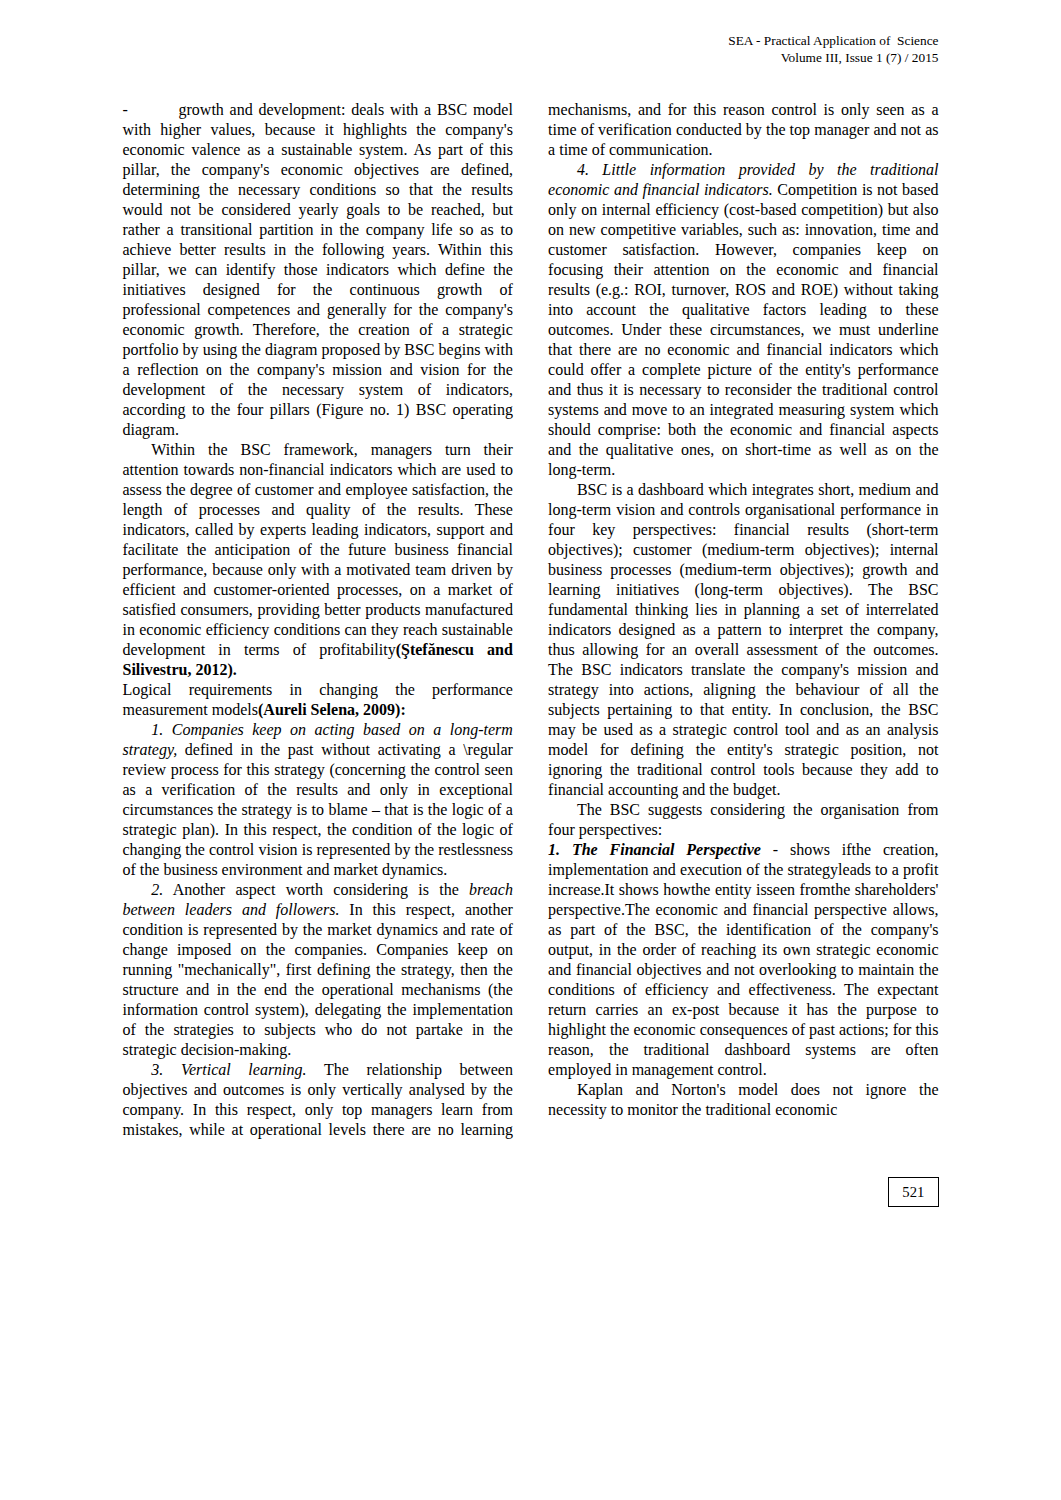SEA - Practical Application of Science
Volume III, Issue 1 (7) / 2015
-growth and development: deals with a BSC model with higher values, because it highlights the company's economic valence as a sustainable system. As part of this pillar, the company's economic objectives are defined, determining the necessary conditions so that the results would not be considered yearly goals to be reached, but rather a transitional partition in the company life so as to achieve better results in the following years. Within this pillar, we can identify those indicators which define the initiatives designed for the continuous growth of professional competences and generally for the company's economic growth. Therefore, the creation of a strategic portfolio by using the diagram proposed by BSC begins with a reflection on the company's mission and vision for the development of the necessary system of indicators, according to the four pillars (Figure no. 1) BSC operating diagram.
Within the BSC framework, managers turn their attention towards non-financial indicators which are used to assess the degree of customer and employee satisfaction, the length of processes and quality of the results. These indicators, called by experts leading indicators, support and facilitate the anticipation of the future business financial performance, because only with a motivated team driven by efficient and customer-oriented processes, on a market of satisfied consumers, providing better products manufactured in economic efficiency conditions can they reach sustainable development in terms of profitability(Ştefănescu and Silivestru, 2012).
Logical requirements in changing the performance measurement models(Aureli Selena, 2009):
1. Companies keep on acting based on a long-term strategy, defined in the past without activating a \regular review process for this strategy (concerning the control seen as a verification of the results and only in exceptional circumstances the strategy is to blame – that is the logic of a strategic plan). In this respect, the condition of the logic of changing the control vision is represented by the restlessness of the business environment and market dynamics.
2. Another aspect worth considering is the breach between leaders and followers. In this respect, another condition is represented by the market dynamics and rate of change imposed on the companies. Companies keep on running "mechanically", first defining the strategy, then the structure and in the end the operational mechanisms (the information control system), delegating the implementation of the strategies to subjects who do not partake in the strategic decision-making.
3. Vertical learning. The relationship between objectives and outcomes is only vertically analysed by the company. In this respect, only top managers learn from mistakes, while at operational levels there are no learning mechanisms, and for this reason control is only seen as a time of verification conducted by the top manager and not as a time of communication.
4. Little information provided by the traditional economic and financial indicators. Competition is not based only on internal efficiency (cost-based competition) but also on new competitive variables, such as: innovation, time and customer satisfaction. However, companies keep on focusing their attention on the economic and financial results (e.g.: ROI, turnover, ROS and ROE) without taking into account the qualitative factors leading to these outcomes. Under these circumstances, we must underline that there are no economic and financial indicators which could offer a complete picture of the entity's performance and thus it is necessary to reconsider the traditional control systems and move to an integrated measuring system which should comprise: both the economic and financial aspects and the qualitative ones, on short-time as well as on the long-term.
BSC is a dashboard which integrates short, medium and long-term vision and controls organisational performance in four key perspectives: financial results (short-term objectives); customer (medium-term objectives); internal business processes (medium-term objectives); growth and learning initiatives (long-term objectives). The BSC fundamental thinking lies in planning a set of interrelated indicators designed as a pattern to interpret the company, thus allowing for an overall assessment of the outcomes. The BSC indicators translate the company's mission and strategy into actions, aligning the behaviour of all the subjects pertaining to that entity. In conclusion, the BSC may be used as a strategic control tool and as an analysis model for defining the entity's strategic position, not ignoring the traditional control tools because they add to financial accounting and the budget.
The BSC suggests considering the organisation from four perspectives:
1. The Financial Perspective - shows ifthe creation, implementation and execution of the strategyleads to a profit increase.It shows howthe entity isseen fromthe shareholders' perspective.The economic and financial perspective allows, as part of the BSC, the identification of the company's output, in the order of reaching its own strategic economic and financial objectives and not overlooking to maintain the conditions of efficiency and effectiveness. The expectant return carries an ex-post because it has the purpose to highlight the economic consequences of past actions; for this reason, the traditional dashboard systems are often employed in management control.
Kaplan and Norton's model does not ignore the necessity to monitor the traditional economic
521